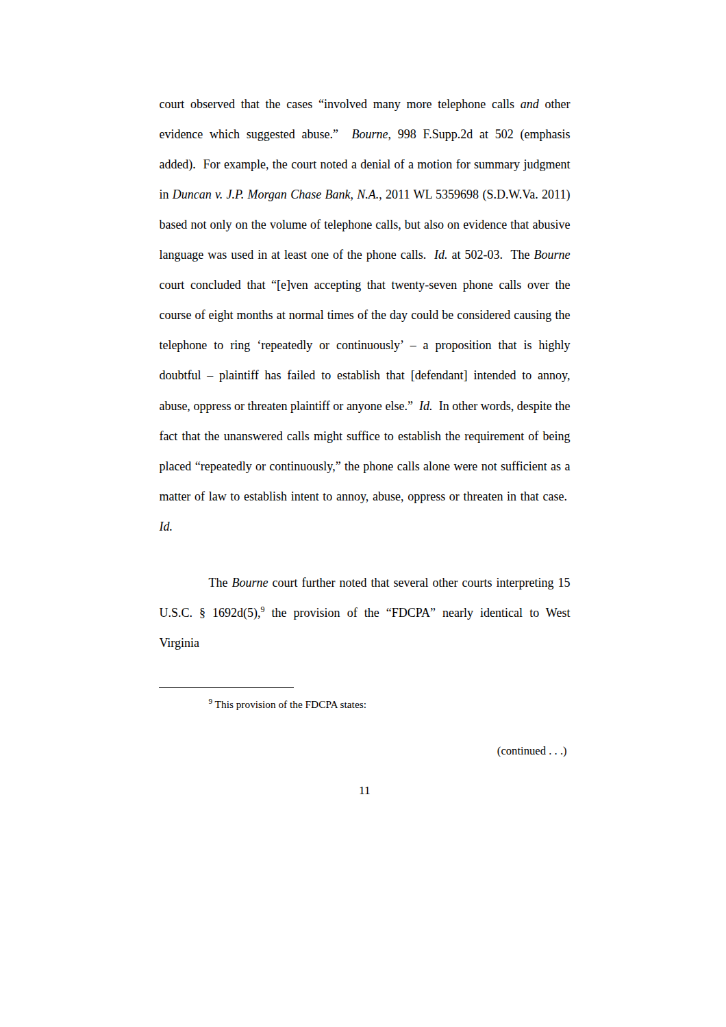court observed that the cases “involved many more telephone calls and other evidence which suggested abuse.” Bourne, 998 F.Supp.2d at 502 (emphasis added). For example, the court noted a denial of a motion for summary judgment in Duncan v. J.P. Morgan Chase Bank, N.A., 2011 WL 5359698 (S.D.W.Va. 2011) based not only on the volume of telephone calls, but also on evidence that abusive language was used in at least one of the phone calls. Id. at 502-03. The Bourne court concluded that “[e]ven accepting that twenty-seven phone calls over the course of eight months at normal times of the day could be considered causing the telephone to ring ‘repeatedly or continuously’ – a proposition that is highly doubtful – plaintiff has failed to establish that [defendant] intended to annoy, abuse, oppress or threaten plaintiff or anyone else.” Id. In other words, despite the fact that the unanswered calls might suffice to establish the requirement of being placed “repeatedly or continuously,” the phone calls alone were not sufficient as a matter of law to establish intent to annoy, abuse, oppress or threaten in that case. Id.
The Bourne court further noted that several other courts interpreting 15 U.S.C. § 1692d(5),9 the provision of the “FDCPA” nearly identical to West Virginia
9 This provision of the FDCPA states:
(continued . . .)
11